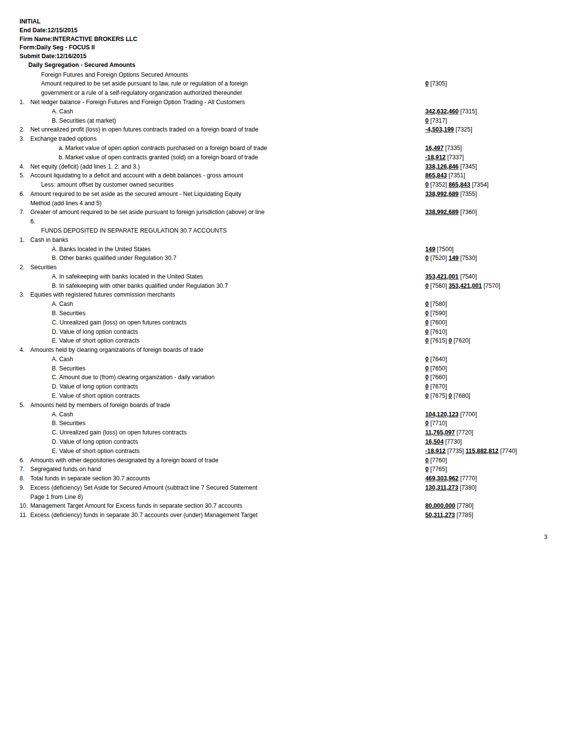INITIAL
End Date:12/15/2015
Firm Name:INTERACTIVE BROKERS LLC
Form:Daily Seg - FOCUS II
Submit Date:12/16/2015
Daily Segregation - Secured Amounts
| | Foreign Futures and Foreign Options Secured Amounts | |
| | Amount required to be set aside pursuant to law, rule or regulation of a foreign | 0 [7305] |
| | government or a rule of a self-regulatory organization authorized thereunder | |
| 1. | Net ledger balance - Foreign Futures and Foreign Option Trading - All Customers | |
| | A. Cash | 342,632,460 [7315] |
| | B. Securities (at market) | 0 [7317] |
| 2. | Net unrealized profit (loss) in open futures contracts traded on a foreign board of trade | -4,503,199 [7325] |
| 3. | Exchange traded options | |
| | a. Market value of open option contracts purchased on a foreign board of trade | 16,497 [7335] |
| | b. Market value of open contracts granted (sold) on a foreign board of trade | -18,912 [7337] |
| 4. | Net equity (deficit) (add lines 1. 2. and 3.) | 338,126,846 [7345] |
| 5. | Account liquidating to a deficit and account with a debit balances - gross amount | 865,843 [7351] |
| | Less: amount offset by customer owned securities | 0 [7352] 865,843 [7354] |
| 6. | Amount required to be set aside as the secured amount - Net Liquidating Equity | 338,992,689 [7355] |
| | Method (add lines 4 and 5) | |
| 7. | Greater of amount required to be set aside pursuant to foreign jurisdiction (above) or line | 338,992,689 [7360] |
| | 6. | |
| | FUNDS DEPOSITED IN SEPARATE REGULATION 30.7 ACCOUNTS | |
| 1. | Cash in banks | |
| | A. Banks located in the United States | 149 [7500] |
| | B. Other banks qualified under Regulation 30.7 | 0 [7520] 149 [7530] |
| 2. | Securities | |
| | A. In safekeeping with banks located in the United States | 353,421,001 [7540] |
| | B. In safekeeping with other banks qualified under Regulation 30.7 | 0 [7560] 353,421,001 [7570] |
| 3. | Equities with registered futures commission merchants | |
| | A. Cash | 0 [7580] |
| | B. Securities | 0 [7590] |
| | C. Unrealized gain (loss) on open futures contracts | 0 [7600] |
| | D. Value of long option contracts | 0 [7610] |
| | E. Value of short option contracts | 0 [7615] 0 [7620] |
| 4. | Amounts held by clearing organizations of foreign boards of trade | |
| | A. Cash | 0 [7640] |
| | B. Securities | 0 [7650] |
| | C. Amount due to (from) clearing organization - daily variation | 0 [7660] |
| | D. Value of long option contracts | 0 [7670] |
| | E. Value of short option contracts | 0 [7675] 0 [7680] |
| 5. | Amounts held by members of foreign boards of trade | |
| | A. Cash | 104,120,123 [7700] |
| | B. Securities | 0 [7710] |
| | C. Unrealized gain (loss) on open futures contracts | 11,765,097 [7720] |
| | D. Value of long option contracts | 16,504 [7730] |
| | E. Value of short option contracts | -18,912 [7735] 115,882,812 [7740] |
| 6. | Amounts with other depositories designated by a foreign board of trade | 0 [7760] |
| 7. | Segregated funds on hand | 0 [7765] |
| 8. | Total funds in separate section 30.7 accounts | 469,303,962 [7770] |
| 9. | Excess (deficiency) Set Aside for Secured Amount (subtract line 7 Secured Statement | 130,311,273 [7380] |
| | Page 1 from Line 8) | |
| 10. | Management Target Amount for Excess funds in separate section 30.7 accounts | 80,000,000 [7780] |
| 11. | Excess (deficiency) funds in separate 30.7 accounts over (under) Management Target | 50,311,273 [7785] |
3